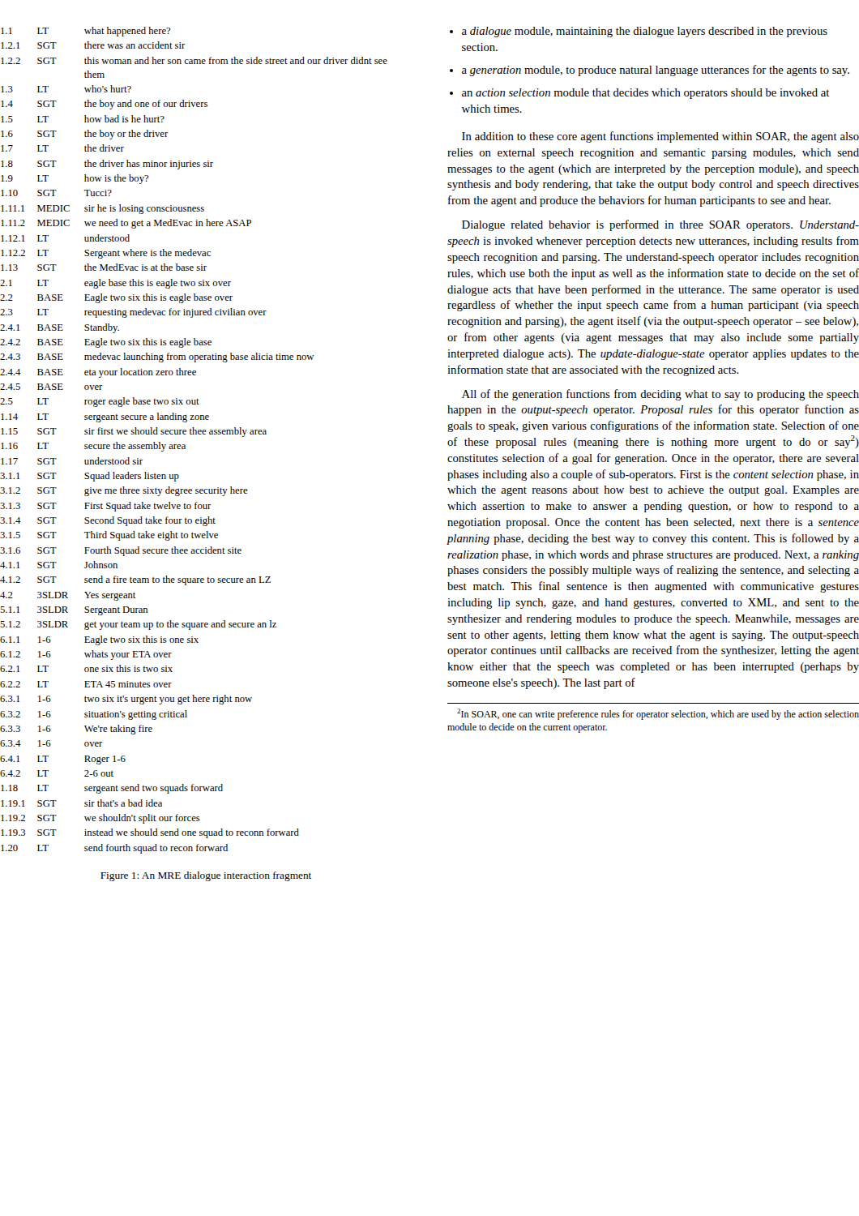| 1.1 | LT | what happened here? |
| 1.2.1 | SGT | there was an accident sir |
| 1.2.2 | SGT | this woman and her son came from the side street and our driver didnt see them |
| 1.3 | LT | who's hurt? |
| 1.4 | SGT | the boy and one of our drivers |
| 1.5 | LT | how bad is he hurt? |
| 1.6 | SGT | the boy or the driver |
| 1.7 | LT | the driver |
| 1.8 | SGT | the driver has minor injuries sir |
| 1.9 | LT | how is the boy? |
| 1.10 | SGT | Tucci? |
| 1.11.1 | MEDIC | sir he is losing consciousness |
| 1.11.2 | MEDIC | we need to get a MedEvac in here ASAP |
| 1.12.1 | LT | understood |
| 1.12.2 | LT | Sergeant where is the medevac |
| 1.13 | SGT | the MedEvac is at the base sir |
| 2.1 | LT | eagle base this is eagle two six over |
| 2.2 | BASE | Eagle two six this is eagle base over |
| 2.3 | LT | requesting medevac for injured civilian over |
| 2.4.1 | BASE | Standby. |
| 2.4.2 | BASE | Eagle two six this is eagle base |
| 2.4.3 | BASE | medevac launching from operating base alicia time now |
| 2.4.4 | BASE | eta your location zero three |
| 2.4.5 | BASE | over |
| 2.5 | LT | roger eagle base two six out |
| 1.14 | LT | sergeant secure a landing zone |
| 1.15 | SGT | sir first we should secure thee assembly area |
| 1.16 | LT | secure the assembly area |
| 1.17 | SGT | understood sir |
| 3.1.1 | SGT | Squad leaders listen up |
| 3.1.2 | SGT | give me three sixty degree security here |
| 3.1.3 | SGT | First Squad take twelve to four |
| 3.1.4 | SGT | Second Squad take four to eight |
| 3.1.5 | SGT | Third Squad take eight to twelve |
| 3.1.6 | SGT | Fourth Squad secure thee accident site |
| 4.1.1 | SGT | Johnson |
| 4.1.2 | SGT | send a fire team to the square to secure an LZ |
| 4.2 | 3SLDR | Yes sergeant |
| 5.1.1 | 3SLDR | Sergeant Duran |
| 5.1.2 | 3SLDR | get your team up to the square and secure an lz |
| 6.1.1 | 1-6 | Eagle two six this is one six |
| 6.1.2 | 1-6 | whats your ETA over |
| 6.2.1 | LT | one six this is two six |
| 6.2.2 | LT | ETA 45 minutes over |
| 6.3.1 | 1-6 | two six it's urgent you get here right now |
| 6.3.2 | 1-6 | situation's getting critical |
| 6.3.3 | 1-6 | We're taking fire |
| 6.3.4 | 1-6 | over |
| 6.4.1 | LT | Roger 1-6 |
| 6.4.2 | LT | 2-6 out |
| 1.18 | LT | sergeant send two squads forward |
| 1.19.1 | SGT | sir that's a bad idea |
| 1.19.2 | SGT | we shouldn't split our forces |
| 1.19.3 | SGT | instead we should send one squad to reconn forward |
| 1.20 | LT | send fourth squad to recon forward |
Figure 1: An MRE dialogue interaction fragment
a dialogue module, maintaining the dialogue layers described in the previous section.
a generation module, to produce natural language utterances for the agents to say.
an action selection module that decides which operators should be invoked at which times.
In addition to these core agent functions implemented within SOAR, the agent also relies on external speech recognition and semantic parsing modules, which send messages to the agent (which are interpreted by the perception module), and speech synthesis and body rendering, that take the output body control and speech directives from the agent and produce the behaviors for human participants to see and hear.
Dialogue related behavior is performed in three SOAR operators. Understand-speech is invoked whenever perception detects new utterances, including results from speech recognition and parsing. The understand-speech operator includes recognition rules, which use both the input as well as the information state to decide on the set of dialogue acts that have been performed in the utterance. The same operator is used regardless of whether the input speech came from a human participant (via speech recognition and parsing), the agent itself (via the output-speech operator – see below), or from other agents (via agent messages that may also include some partially interpreted dialogue acts). The update-dialogue-state operator applies updates to the information state that are associated with the recognized acts.
All of the generation functions from deciding what to say to producing the speech happen in the output-speech operator. Proposal rules for this operator function as goals to speak, given various configurations of the information state. Selection of one of these proposal rules (meaning there is nothing more urgent to do or say2) constitutes selection of a goal for generation. Once in the operator, there are several phases including also a couple of sub-operators. First is the content selection phase, in which the agent reasons about how best to achieve the output goal. Examples are which assertion to make to answer a pending question, or how to respond to a negotiation proposal. Once the content has been selected, next there is a sentence planning phase, deciding the best way to convey this content. This is followed by a realization phase, in which words and phrase structures are produced. Next, a ranking phases considers the possibly multiple ways of realizing the sentence, and selecting a best match. This final sentence is then augmented with communicative gestures including lip synch, gaze, and hand gestures, converted to XML, and sent to the synthesizer and rendering modules to produce the speech. Meanwhile, messages are sent to other agents, letting them know what the agent is saying. The output-speech operator continues until callbacks are received from the synthesizer, letting the agent know either that the speech was completed or has been interrupted (perhaps by someone else's speech). The last part of
2In SOAR, one can write preference rules for operator selection, which are used by the action selection module to decide on the current operator.